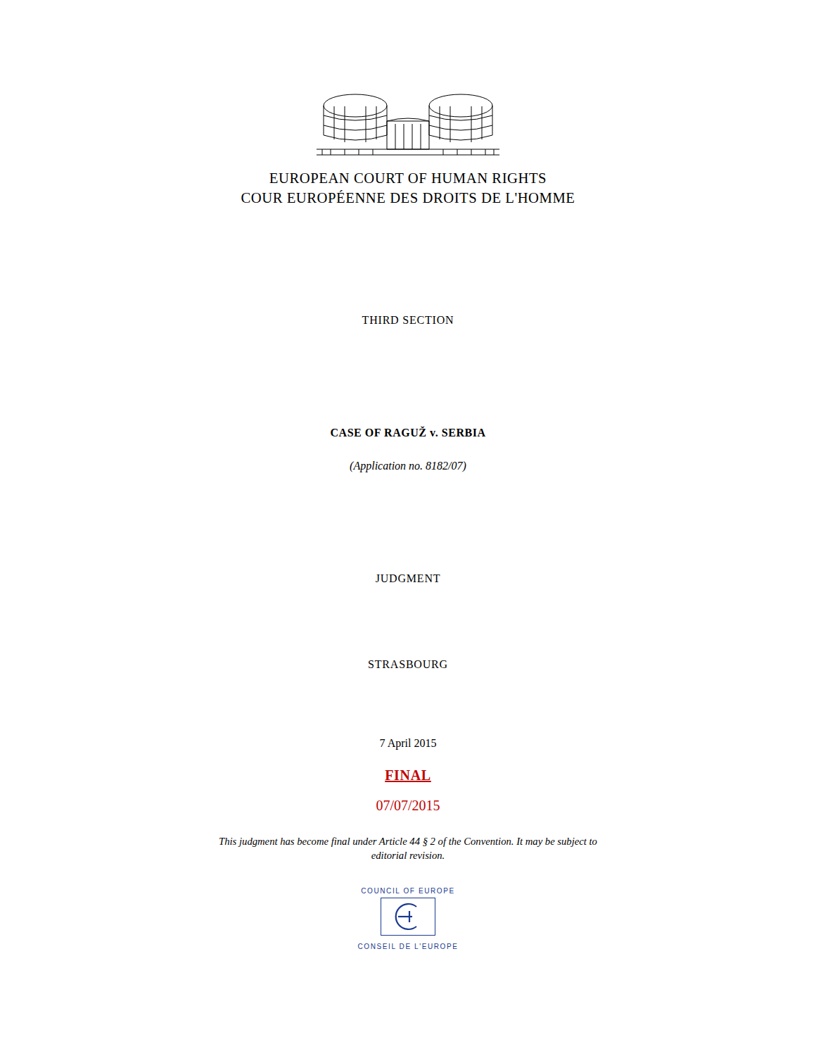EUROPEAN COURT OF HUMAN RIGHTS COUR EUROPÉENNE DES DROITS DE L'HOMME
THIRD SECTION
CASE OF RAGUŽ v. SERBIA
(Application no. 8182/07)
JUDGMENT
STRASBOURG
7 April 2015
FINAL
07/07/2015
This judgment has become final under Article 44 § 2 of the Convention. It may be subject to editorial revision.
COUNCIL OF EUROPE
CONSEIL DE L'EUROPE